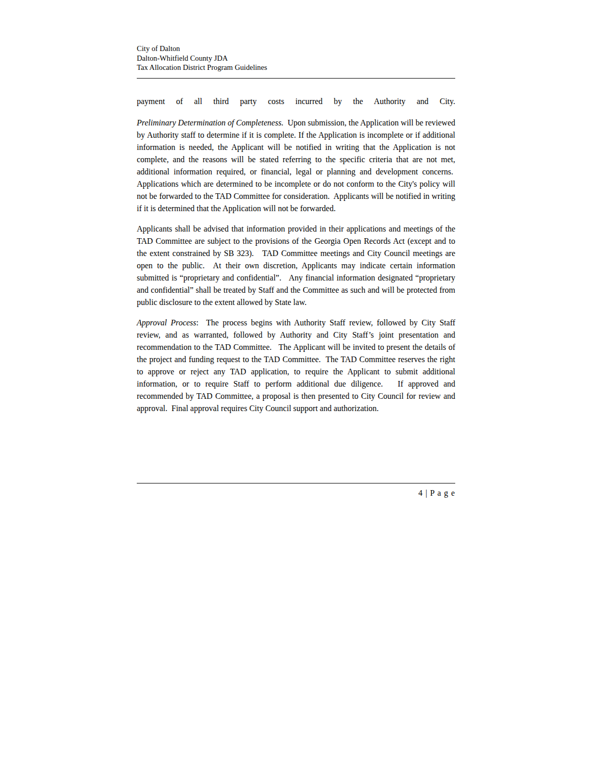City of Dalton
Dalton-Whitfield County JDA
Tax Allocation District Program Guidelines
payment of all third party costs incurred by the Authority and City.
Preliminary Determination of Completeness. Upon submission, the Application will be reviewed by Authority staff to determine if it is complete. If the Application is incomplete or if additional information is needed, the Applicant will be notified in writing that the Application is not complete, and the reasons will be stated referring to the specific criteria that are not met, additional information required, or financial, legal or planning and development concerns. Applications which are determined to be incomplete or do not conform to the City's policy will not be forwarded to the TAD Committee for consideration. Applicants will be notified in writing if it is determined that the Application will not be forwarded.
Applicants shall be advised that information provided in their applications and meetings of the TAD Committee are subject to the provisions of the Georgia Open Records Act (except and to the extent constrained by SB 323). TAD Committee meetings and City Council meetings are open to the public. At their own discretion, Applicants may indicate certain information submitted is “proprietary and confidential”. Any financial information designated “proprietary and confidential” shall be treated by Staff and the Committee as such and will be protected from public disclosure to the extent allowed by State law.
Approval Process: The process begins with Authority Staff review, followed by City Staff review, and as warranted, followed by Authority and City Staff’s joint presentation and recommendation to the TAD Committee. The Applicant will be invited to present the details of the project and funding request to the TAD Committee. The TAD Committee reserves the right to approve or reject any TAD application, to require the Applicant to submit additional information, or to require Staff to perform additional due diligence. If approved and recommended by TAD Committee, a proposal is then presented to City Council for review and approval. Final approval requires City Council support and authorization.
4 | P a g e